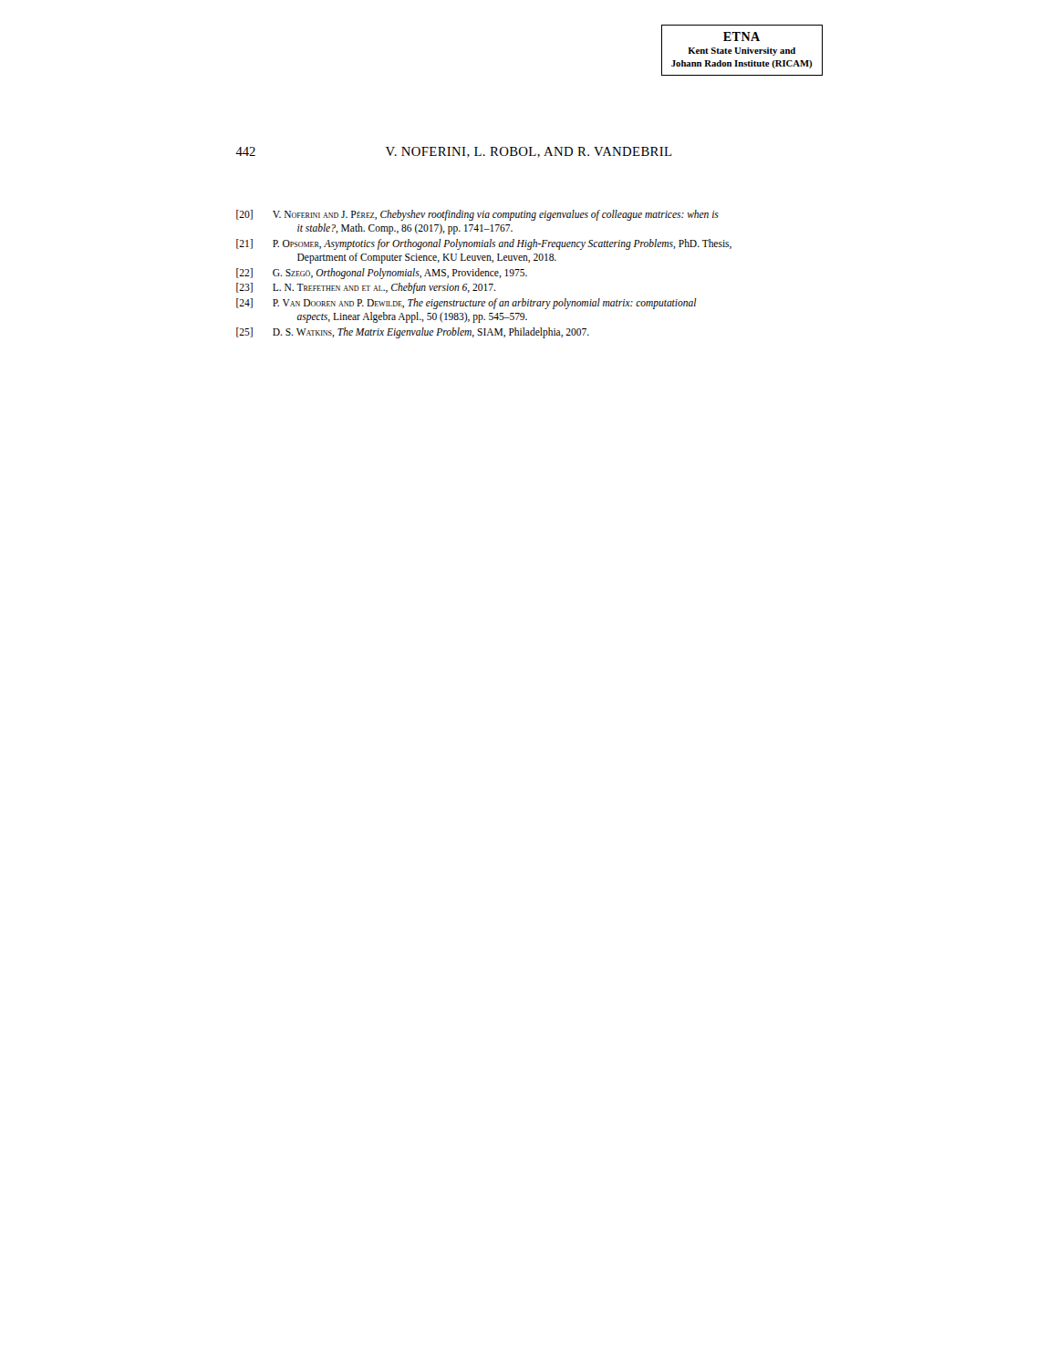ETNA
Kent State University and
Johann Radon Institute (RICAM)
442
V. NOFERINI, L. ROBOL, AND R. VANDEBRIL
[20] V. Noferini and J. Pérez, Chebyshev rootfinding via computing eigenvalues of colleague matrices: when is it stable?, Math. Comp., 86 (2017), pp. 1741–1767.
[21] P. Opsomer, Asymptotics for Orthogonal Polynomials and High-Frequency Scattering Problems, PhD. Thesis, Department of Computer Science, KU Leuven, Leuven, 2018.
[22] G. Szegö, Orthogonal Polynomials, AMS, Providence, 1975.
[23] L. N. Trefethen and et al., Chebfun version 6, 2017.
[24] P. Van Dooren and P. Dewilde, The eigenstructure of an arbitrary polynomial matrix: computational aspects, Linear Algebra Appl., 50 (1983), pp. 545–579.
[25] D. S. Watkins, The Matrix Eigenvalue Problem, SIAM, Philadelphia, 2007.